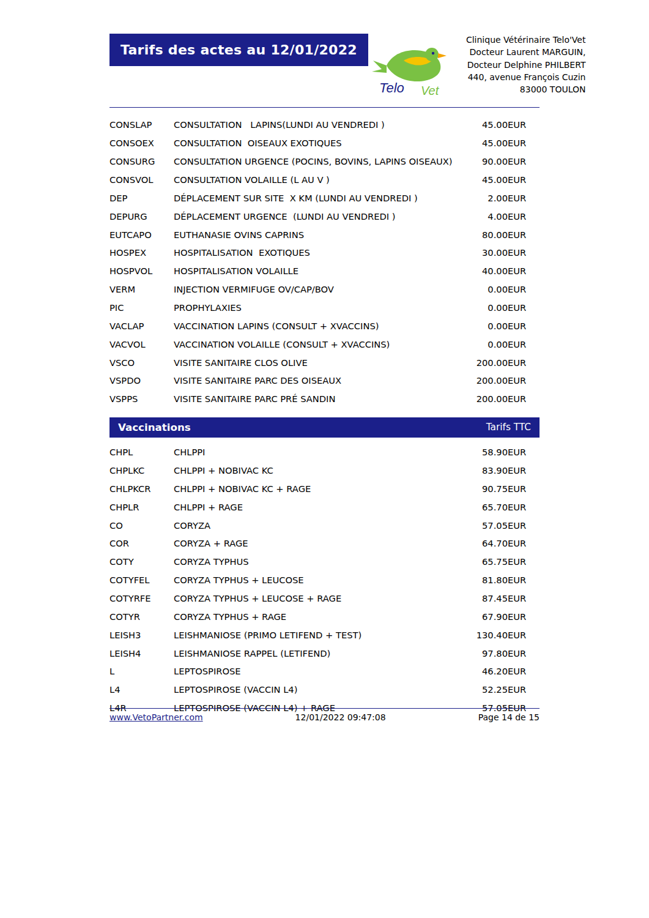Tarifs des actes au 12/01/2022
Telo'Vet Telo Vet
Clinique Vétérinaire Telo'Vet
Docteur Laurent MARGUIN,
Docteur Delphine PHILBERT
440, avenue François Cuzin
83000 TOULON
| CONSLAP | CONSULTATION LAPINS(LUNDI AU VENDREDI ) | 45.00 | EUR |
| CONSOEX | CONSULTATION OISEAUX EXOTIQUES | 45.00 | EUR |
| CONSURG | CONSULTATION URGENCE (POCINS, BOVINS, LAPINS OISEAUX) | 90.00 | EUR |
| CONSVOL | CONSULTATION VOLAILLE (L AU V ) | 45.00 | EUR |
| DEP | DÉPLACEMENT SUR SITE X KM (LUNDI AU VENDREDI ) | 2.00 | EUR |
| DEPURG | DÉPLACEMENT URGENCE (LUNDI AU VENDREDI ) | 4.00 | EUR |
| EUTCAPO | EUTHANASIE OVINS CAPRINS | 80.00 | EUR |
| HOSPEX | HOSPITALISATION EXOTIQUES | 30.00 | EUR |
| HOSPVOL | HOSPITALISATION VOLAILLE | 40.00 | EUR |
| VERM | INJECTION VERMIFUGE OV/CAP/BOV | 0.00 | EUR |
| PIC | PROPHYLAXIES | 0.00 | EUR |
| VACLAP | VACCINATION LAPINS (CONSULT + XVACCINS) | 0.00 | EUR |
| VACVOL | VACCINATION VOLAILLE (CONSULT + XVACCINS) | 0.00 | EUR |
| VSCO | VISITE SANITAIRE CLOS OLIVE | 200.00 | EUR |
| VSPDO | VISITE SANITAIRE PARC DES OISEAUX | 200.00 | EUR |
| VSPPS | VISITE SANITAIRE PARC PRÉ SANDIN | 200.00 | EUR |
Vaccinations Tarifs TTC
| CHPL | CHLPPI | 58.90 | EUR |
| CHPLKC | CHLPPI + NOBIVAC KC | 83.90 | EUR |
| CHLPKCR | CHLPPI + NOBIVAC KC + RAGE | 90.75 | EUR |
| CHPLR | CHLPPI + RAGE | 65.70 | EUR |
| CO | CORYZA | 57.05 | EUR |
| COR | CORYZA + RAGE | 64.70 | EUR |
| COTY | CORYZA TYPHUS | 65.75 | EUR |
| COTYFEL | CORYZA TYPHUS + LEUCOSE | 81.80 | EUR |
| COTYRFE | CORYZA TYPHUS + LEUCOSE + RAGE | 87.45 | EUR |
| COTYR | CORYZA TYPHUS + RAGE | 67.90 | EUR |
| LEISH3 | LEISHMANIOSE (PRIMO LETIFEND + TEST) | 130.40 | EUR |
| LEISH4 | LEISHMANIOSE RAPPEL (LETIFEND) | 97.80 | EUR |
| L | LEPTOSPIROSE | 46.20 | EUR |
| L4 | LEPTOSPIROSE (VACCIN L4) | 52.25 | EUR |
| L4R | LEPTOSPIROSE (VACCIN L4) + RAGE | 57.05 | EUR |
www.VetoPartner.com 12/01/2022 09:47:08 Page 14 de 15